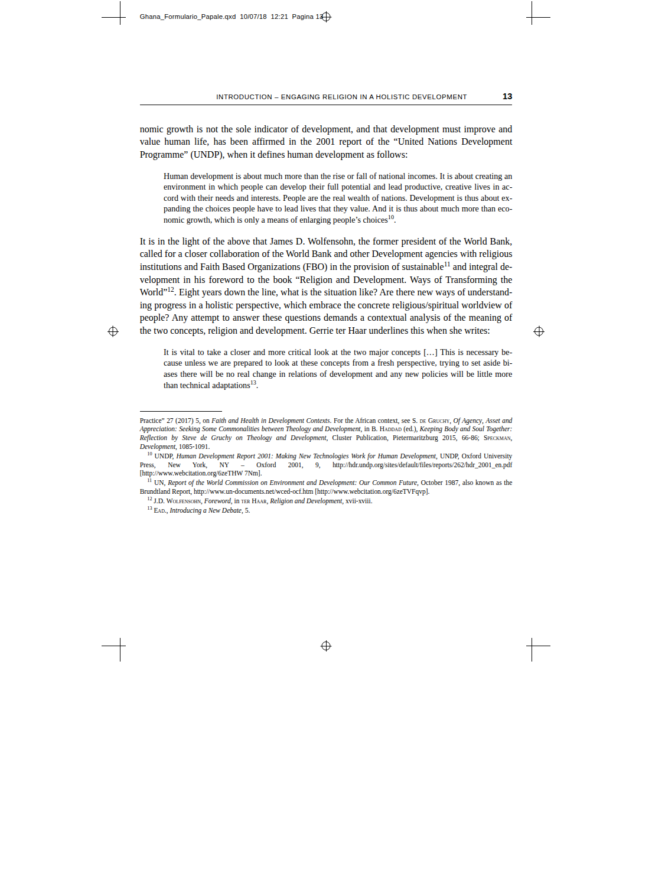Ghana_Formulario_Papale.qxd 10/07/18 12:21 Pagina 13
Introduction – Engaging Religion in a Holistic Development 13
nomic growth is not the sole indicator of development, and that development must improve and value human life, has been affirmed in the 2001 report of the “United Nations Development Programme” (UNDP), when it defines human development as follows:
Human development is about much more than the rise or fall of national incomes. It is about creating an environment in which people can develop their full potential and lead productive, creative lives in accord with their needs and interests. People are the real wealth of nations. Development is thus about expanding the choices people have to lead lives that they value. And it is thus about much more than economic growth, which is only a means of enlarging people’s choices10.
It is in the light of the above that James D. Wolfensohn, the former president of the World Bank, called for a closer collaboration of the World Bank and other Development agencies with religious institutions and Faith Based Organizations (FBO) in the provision of sustainable11 and integral development in his foreword to the book “Religion and Development. Ways of Transforming the World”12. Eight years down the line, what is the situation like? Are there new ways of understanding progress in a holistic perspective, which embrace the concrete religious/spiritual worldview of people? Any attempt to answer these questions demands a contextual analysis of the meaning of the two concepts, religion and development. Gerrie ter Haar underlines this when she writes:
It is vital to take a closer and more critical look at the two major concepts […] This is necessary because unless we are prepared to look at these concepts from a fresh perspective, trying to set aside biases there will be no real change in relations of development and any new policies will be little more than technical adaptations13.
Practice” 27 (2017) 5, on Faith and Health in Development Contexts. For the African context, see S. de Gruchy, Of Agency, Asset and Appreciation: Seeking Some Commonalities between Theology and Development, in B. Haddad (ed.), Keeping Body and Soul Together: Reflection by Steve de Gruchy on Theology and Development, Cluster Publication, Pietermaritzburg 2015, 66-86; Speckman, Development, 1085-1091.
10 UNDP, Human Development Report 2001: Making New Technologies Work for Human Development, UNDP, Oxford University Press, New York, NY – Oxford 2001, 9, http://hdr.undp.org/sites/default/files/reports/262/hdr_2001_en.pdf [http://www.webcitation.org/6zeTHW 7Nm].
11 UN, Report of the World Commission on Environment and Development: Our Common Future, October 1987, also known as the Brundtland Report, http://www.un-documents.net/wced-ocf.htm [http://www.webcitation.org/6zeTVFqvp].
12 J.D. Wolfensohn, Foreword, in ter Haar, Religion and Development, xvii-xviii.
13 Ead., Introducing a New Debate, 5.